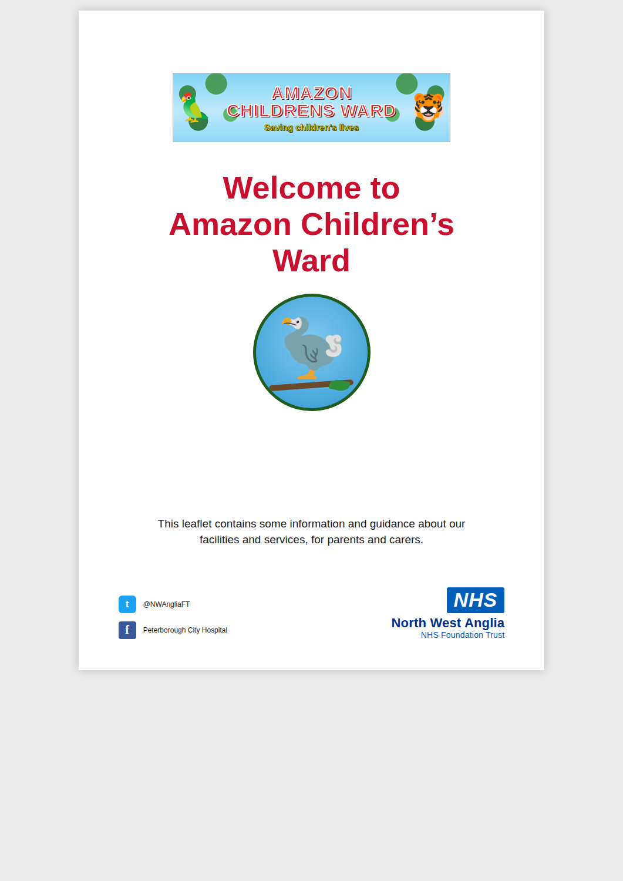🦜
AMAZON
CHILDRENS WARD
Saving children's lives
🐯
Welcome to Amazon Children’s Ward
🦤
This leaflet contains some information and guidance about our facilities and services, for parents and carers.
t @NWAngliaFT
f Peterborough City Hospital
NHS
North West Anglia
NHS Foundation Trust